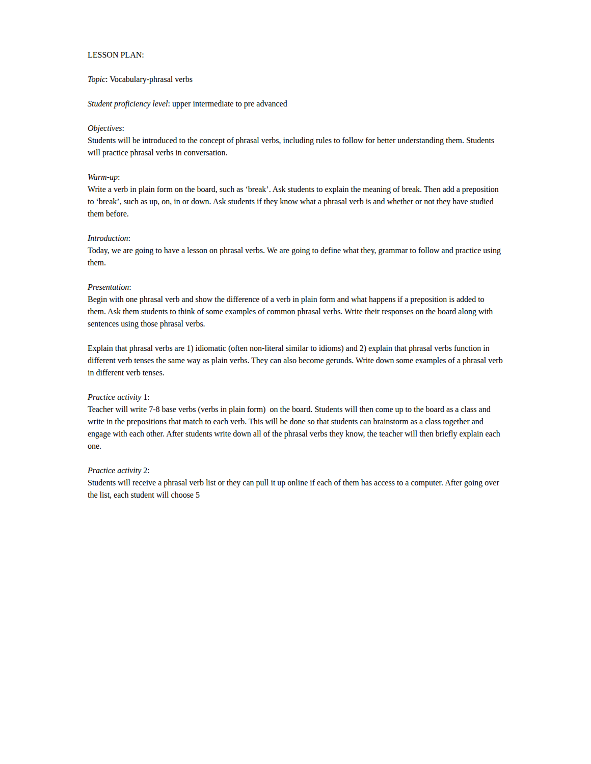LESSON PLAN:
Topic: Vocabulary-phrasal verbs
Student proficiency level: upper intermediate to pre advanced
Objectives:
Students will be introduced to the concept of phrasal verbs, including rules to follow for better understanding them. Students will practice phrasal verbs in conversation.
Warm-up:
Write a verb in plain form on the board, such as ‘break’. Ask students to explain the meaning of break. Then add a preposition to ‘break’, such as up, on, in or down. Ask students if they know what a phrasal verb is and whether or not they have studied them before.
Introduction:
Today, we are going to have a lesson on phrasal verbs. We are going to define what they, grammar to follow and practice using them.
Presentation:
Begin with one phrasal verb and show the difference of a verb in plain form and what happens if a preposition is added to them. Ask them students to think of some examples of common phrasal verbs. Write their responses on the board along with sentences using those phrasal verbs.
Explain that phrasal verbs are 1) idiomatic (often non-literal similar to idioms) and 2) explain that phrasal verbs function in different verb tenses the same way as plain verbs. They can also become gerunds. Write down some examples of a phrasal verb in different verb tenses.
Practice activity 1:
Teacher will write 7-8 base verbs (verbs in plain form) on the board. Students will then come up to the board as a class and write in the prepositions that match to each verb. This will be done so that students can brainstorm as a class together and engage with each other. After students write down all of the phrasal verbs they know, the teacher will then briefly explain each one.
Practice activity 2:
Students will receive a phrasal verb list or they can pull it up online if each of them has access to a computer. After going over the list, each student will choose 5